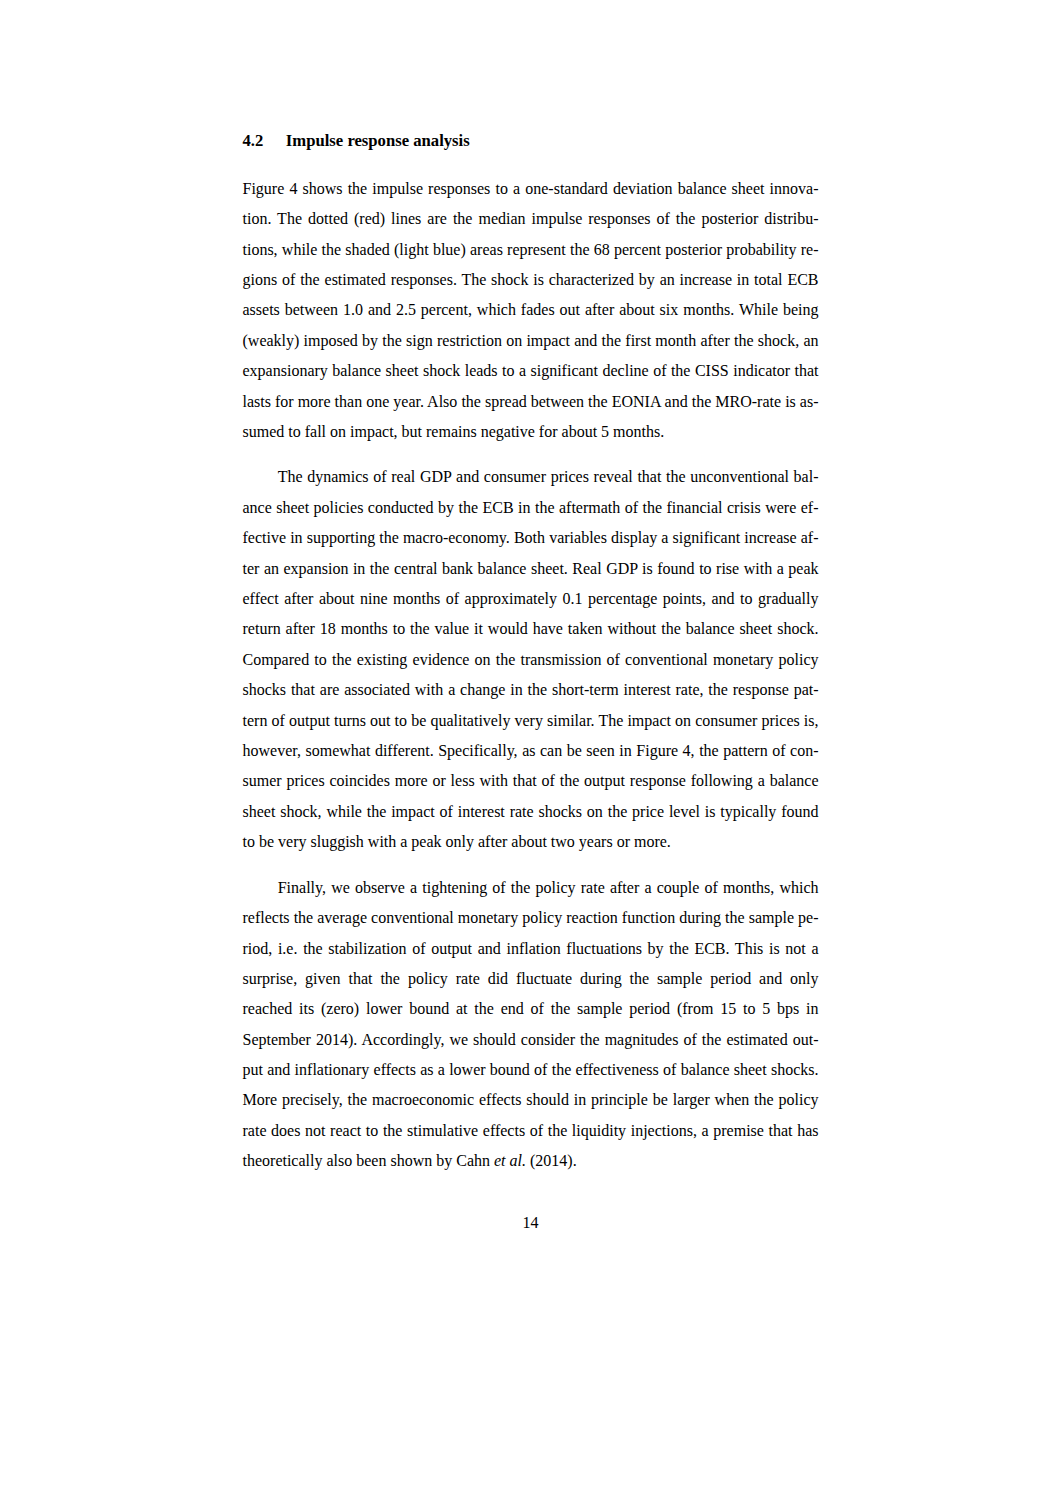4.2 Impulse response analysis
Figure 4 shows the impulse responses to a one-standard deviation balance sheet innovation. The dotted (red) lines are the median impulse responses of the posterior distributions, while the shaded (light blue) areas represent the 68 percent posterior probability regions of the estimated responses. The shock is characterized by an increase in total ECB assets between 1.0 and 2.5 percent, which fades out after about six months. While being (weakly) imposed by the sign restriction on impact and the first month after the shock, an expansionary balance sheet shock leads to a significant decline of the CISS indicator that lasts for more than one year. Also the spread between the EONIA and the MRO-rate is assumed to fall on impact, but remains negative for about 5 months.
The dynamics of real GDP and consumer prices reveal that the unconventional balance sheet policies conducted by the ECB in the aftermath of the financial crisis were effective in supporting the macro-economy. Both variables display a significant increase after an expansion in the central bank balance sheet. Real GDP is found to rise with a peak effect after about nine months of approximately 0.1 percentage points, and to gradually return after 18 months to the value it would have taken without the balance sheet shock. Compared to the existing evidence on the transmission of conventional monetary policy shocks that are associated with a change in the short-term interest rate, the response pattern of output turns out to be qualitatively very similar. The impact on consumer prices is, however, somewhat different. Specifically, as can be seen in Figure 4, the pattern of consumer prices coincides more or less with that of the output response following a balance sheet shock, while the impact of interest rate shocks on the price level is typically found to be very sluggish with a peak only after about two years or more.
Finally, we observe a tightening of the policy rate after a couple of months, which reflects the average conventional monetary policy reaction function during the sample period, i.e. the stabilization of output and inflation fluctuations by the ECB. This is not a surprise, given that the policy rate did fluctuate during the sample period and only reached its (zero) lower bound at the end of the sample period (from 15 to 5 bps in September 2014). Accordingly, we should consider the magnitudes of the estimated output and inflationary effects as a lower bound of the effectiveness of balance sheet shocks. More precisely, the macroeconomic effects should in principle be larger when the policy rate does not react to the stimulative effects of the liquidity injections, a premise that has theoretically also been shown by Cahn et al. (2014).
14